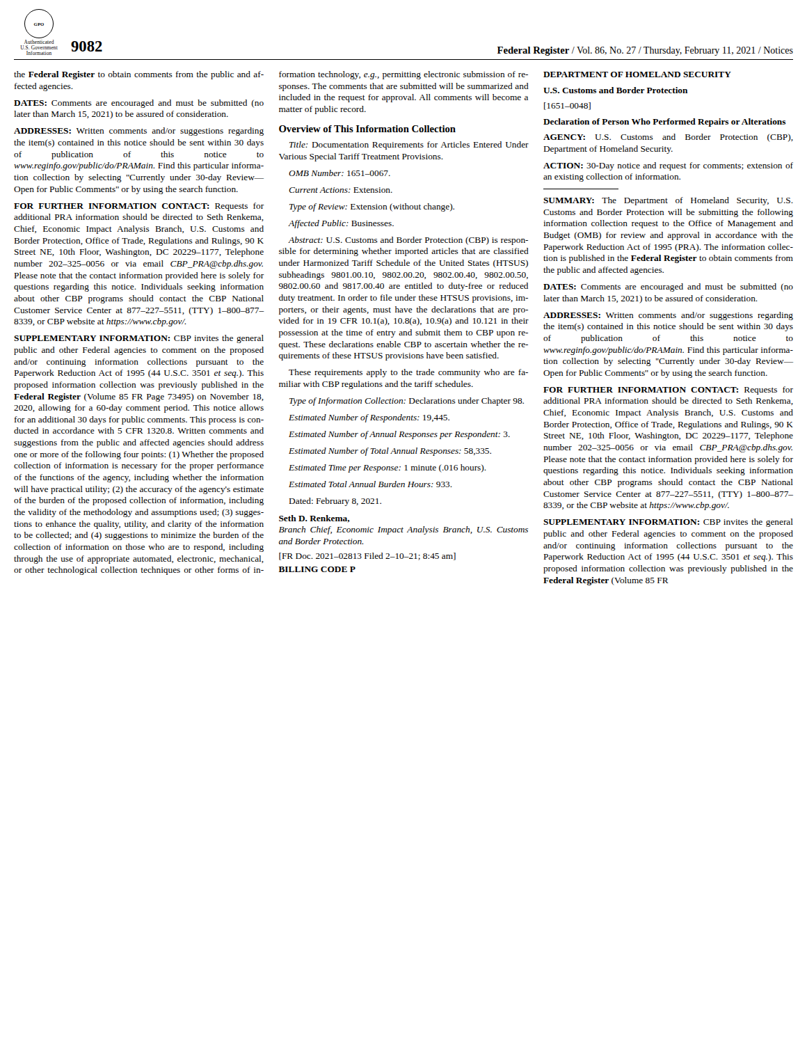GPO
Authenticated
U.S. Government
Information
9082
Federal Register / Vol. 86, No. 27 / Thursday, February 11, 2021 / Notices
the Federal Register to obtain comments from the public and affected agencies.
DATES: Comments are encouraged and must be submitted (no later than March 15, 2021) to be assured of consideration.
ADDRESSES: Written comments and/or suggestions regarding the item(s) contained in this notice should be sent within 30 days of publication of this notice to www.reginfo.gov/public/do/PRAMain. Find this particular information collection by selecting ''Currently under 30-day Review—Open for Public Comments'' or by using the search function.
FOR FURTHER INFORMATION CONTACT: Requests for additional PRA information should be directed to Seth Renkema, Chief, Economic Impact Analysis Branch, U.S. Customs and Border Protection, Office of Trade, Regulations and Rulings, 90 K Street NE, 10th Floor, Washington, DC 20229–1177, Telephone number 202–325–0056 or via email CBP_PRA@cbp.dhs.gov. Please note that the contact information provided here is solely for questions regarding this notice. Individuals seeking information about other CBP programs should contact the CBP National Customer Service Center at 877–227–5511, (TTY) 1–800–877–8339, or CBP website at https://www.cbp.gov/.
SUPPLEMENTARY INFORMATION: CBP invites the general public and other Federal agencies to comment on the proposed and/or continuing information collections pursuant to the Paperwork Reduction Act of 1995 (44 U.S.C. 3501 et seq.). This proposed information collection was previously published in the Federal Register (Volume 85 FR Page 73495) on November 18, 2020, allowing for a 60-day comment period. This notice allows for an additional 30 days for public comments. This process is conducted in accordance with 5 CFR 1320.8. Written comments and suggestions from the public and affected agencies should address one or more of the following four points: (1) Whether the proposed collection of information is necessary for the proper performance of the functions of the agency, including whether the information will have practical utility; (2) the accuracy of the agency's estimate of the burden of the proposed collection of information, including the validity of the methodology and assumptions used; (3) suggestions to enhance the quality, utility, and clarity of the information to be collected; and (4) suggestions to minimize the burden of the collection of information on those who are to respond, including through the use of appropriate automated, electronic, mechanical, or other technological collection techniques or other forms of information technology, e.g., permitting electronic submission of responses. The comments that are submitted will be summarized and included in the request for approval. All comments will become a matter of public record.
Overview of This Information Collection
Title: Documentation Requirements for Articles Entered Under Various Special Tariff Treatment Provisions.
OMB Number: 1651–0067.
Current Actions: Extension.
Type of Review: Extension (without change).
Affected Public: Businesses.
Abstract: U.S. Customs and Border Protection (CBP) is responsible for determining whether imported articles that are classified under Harmonized Tariff Schedule of the United States (HTSUS) subheadings 9801.00.10, 9802.00.20, 9802.00.40, 9802.00.50, 9802.00.60 and 9817.00.40 are entitled to duty-free or reduced duty treatment. In order to file under these HTSUS provisions, importers, or their agents, must have the declarations that are provided for in 19 CFR 10.1(a), 10.8(a), 10.9(a) and 10.121 in their possession at the time of entry and submit them to CBP upon request. These declarations enable CBP to ascertain whether the requirements of these HTSUS provisions have been satisfied.
These requirements apply to the trade community who are familiar with CBP regulations and the tariff schedules.
Type of Information Collection: Declarations under Chapter 98.
Estimated Number of Respondents: 19,445.
Estimated Number of Annual Responses per Respondent: 3.
Estimated Number of Total Annual Responses: 58,335.
Estimated Time per Response: 1 minute (.016 hours).
Estimated Total Annual Burden Hours: 933.
Dated: February 8, 2021.
Seth D. Renkema,
Branch Chief, Economic Impact Analysis Branch, U.S. Customs and Border Protection.
[FR Doc. 2021–02813 Filed 2–10–21; 8:45 am]
BILLING CODE P
DEPARTMENT OF HOMELAND SECURITY
U.S. Customs and Border Protection
[1651–0048]
Declaration of Person Who Performed Repairs or Alterations
AGENCY: U.S. Customs and Border Protection (CBP), Department of Homeland Security.
ACTION: 30-Day notice and request for comments; extension of an existing collection of information.
SUMMARY: The Department of Homeland Security, U.S. Customs and Border Protection will be submitting the following information collection request to the Office of Management and Budget (OMB) for review and approval in accordance with the Paperwork Reduction Act of 1995 (PRA). The information collection is published in the Federal Register to obtain comments from the public and affected agencies.
DATES: Comments are encouraged and must be submitted (no later than March 15, 2021) to be assured of consideration.
ADDRESSES: Written comments and/or suggestions regarding the item(s) contained in this notice should be sent within 30 days of publication of this notice to www.reginfo.gov/public/do/PRAMain. Find this particular information collection by selecting ''Currently under 30-day Review—Open for Public Comments'' or by using the search function.
FOR FURTHER INFORMATION CONTACT: Requests for additional PRA information should be directed to Seth Renkema, Chief, Economic Impact Analysis Branch, U.S. Customs and Border Protection, Office of Trade, Regulations and Rulings, 90 K Street NE, 10th Floor, Washington, DC 20229–1177, Telephone number 202–325–0056 or via email CBP_PRA@cbp.dhs.gov. Please note that the contact information provided here is solely for questions regarding this notice. Individuals seeking information about other CBP programs should contact the CBP National Customer Service Center at 877–227–5511, (TTY) 1–800–877–8339, or the CBP website at https://www.cbp.gov/.
SUPPLEMENTARY INFORMATION: CBP invites the general public and other Federal agencies to comment on the proposed and/or continuing information collections pursuant to the Paperwork Reduction Act of 1995 (44 U.S.C. 3501 et seq.). This proposed information collection was previously published in the Federal Register (Volume 85 FR